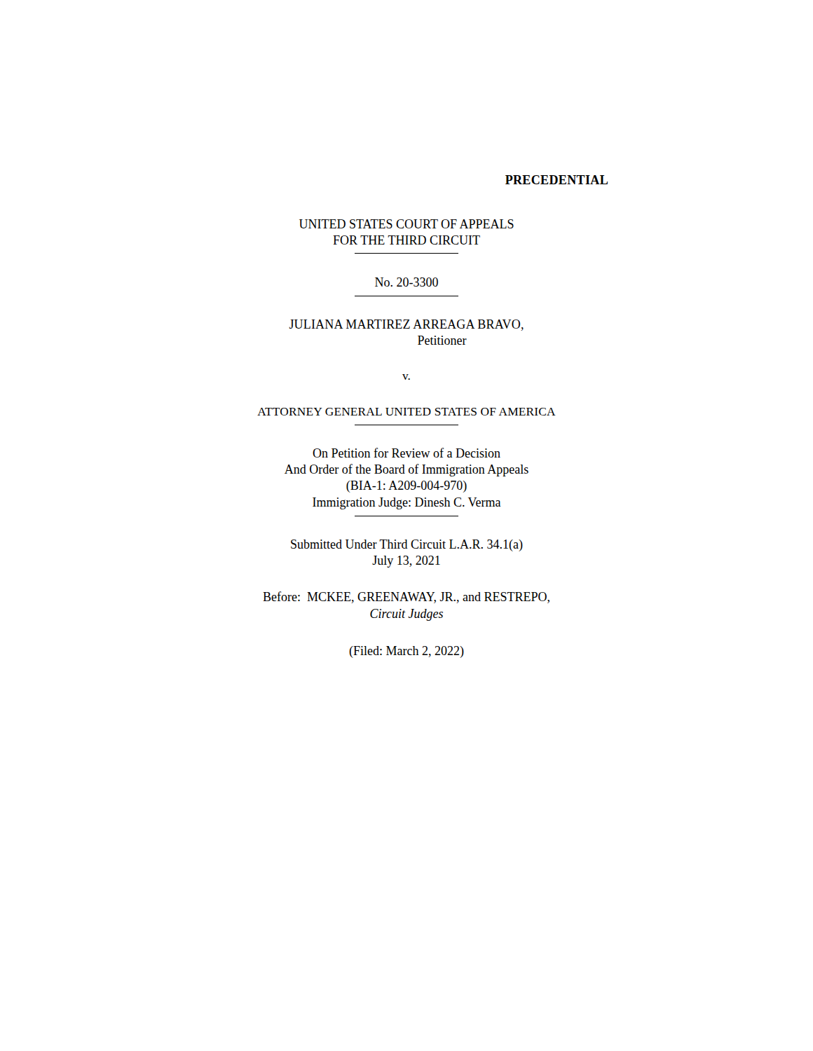PRECEDENTIAL
UNITED STATES COURT OF APPEALS
FOR THE THIRD CIRCUIT
No. 20-3300
JULIANA MARTIREZ ARREAGA BRAVO, Petitioner
v.
ATTORNEY GENERAL UNITED STATES OF AMERICA
On Petition for Review of a Decision
And Order of the Board of Immigration Appeals
(BIA-1: A209-004-970)
Immigration Judge: Dinesh C. Verma
Submitted Under Third Circuit L.A.R. 34.1(a)
July 13, 2021
Before: MCKEE, GREENAWAY, JR., and RESTREPO,
Circuit Judges
(Filed: March 2, 2022)